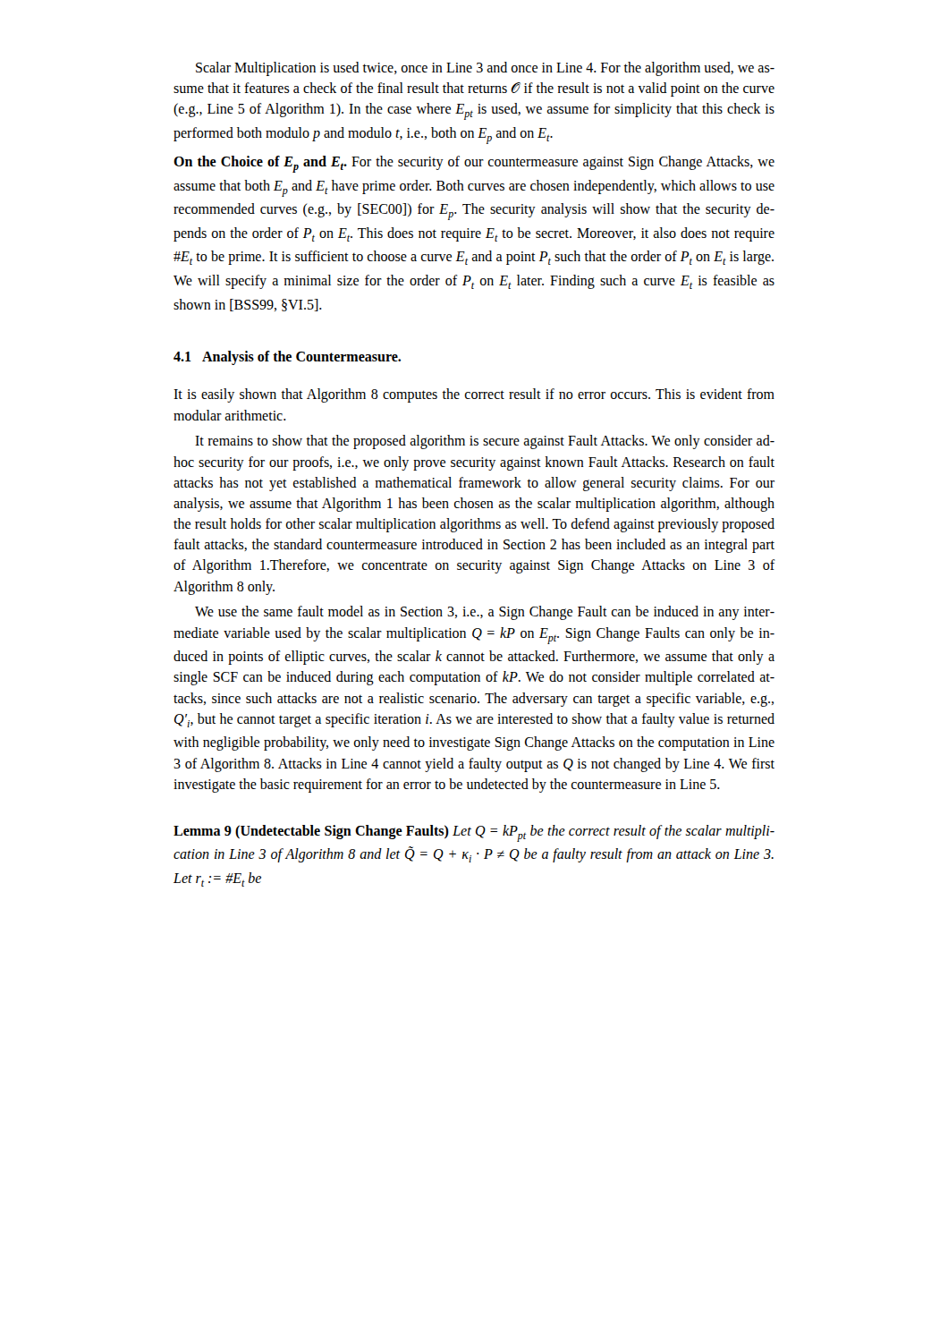Scalar Multiplication is used twice, once in Line 3 and once in Line 4. For the algorithm used, we assume that it features a check of the final result that returns 𝒪 if the result is not a valid point on the curve (e.g., Line 5 of Algorithm 1). In the case where Ept is used, we assume for simplicity that this check is performed both modulo p and modulo t, i.e., both on Ep and on Et.
On the Choice of Ep and Et. For the security of our countermeasure against Sign Change Attacks, we assume that both Ep and Et have prime order. Both curves are chosen independently, which allows to use recommended curves (e.g., by [SEC00]) for Ep. The security analysis will show that the security depends on the order of Pt on Et. This does not require Et to be secret. Moreover, it also does not require #Et to be prime. It is sufficient to choose a curve Et and a point Pt such that the order of Pt on Et is large. We will specify a minimal size for the order of Pt on Et later. Finding such a curve Et is feasible as shown in [BSS99, §VI.5].
4.1 Analysis of the Countermeasure.
It is easily shown that Algorithm 8 computes the correct result if no error occurs. This is evident from modular arithmetic.
It remains to show that the proposed algorithm is secure against Fault Attacks. We only consider ad-hoc security for our proofs, i.e., we only prove security against known Fault Attacks. Research on fault attacks has not yet established a mathematical framework to allow general security claims. For our analysis, we assume that Algorithm 1 has been chosen as the scalar multiplication algorithm, although the result holds for other scalar multiplication algorithms as well. To defend against previously proposed fault attacks, the standard countermeasure introduced in Section 2 has been included as an integral part of Algorithm 1.Therefore, we concentrate on security against Sign Change Attacks on Line 3 of Algorithm 8 only.
We use the same fault model as in Section 3, i.e., a Sign Change Fault can be induced in any intermediate variable used by the scalar multiplication Q = kP on Ept. Sign Change Faults can only be induced in points of elliptic curves, the scalar k cannot be attacked. Furthermore, we assume that only a single SCF can be induced during each computation of kP. We do not consider multiple correlated attacks, since such attacks are not a realistic scenario. The adversary can target a specific variable, e.g., Q′i, but he cannot target a specific iteration i. As we are interested to show that a faulty value is returned with negligible probability, we only need to investigate Sign Change Attacks on the computation in Line 3 of Algorithm 8. Attacks in Line 4 cannot yield a faulty output as Q is not changed by Line 4. We first investigate the basic requirement for an error to be undetected by the countermeasure in Line 5.
Lemma 9 (Undetectable Sign Change Faults) Let Q = kPpt be the correct result of the scalar multiplication in Line 3 of Algorithm 8 and let Q̃ = Q + κi · P ≠ Q be a faulty result from an attack on Line 3. Let rt := #Et be